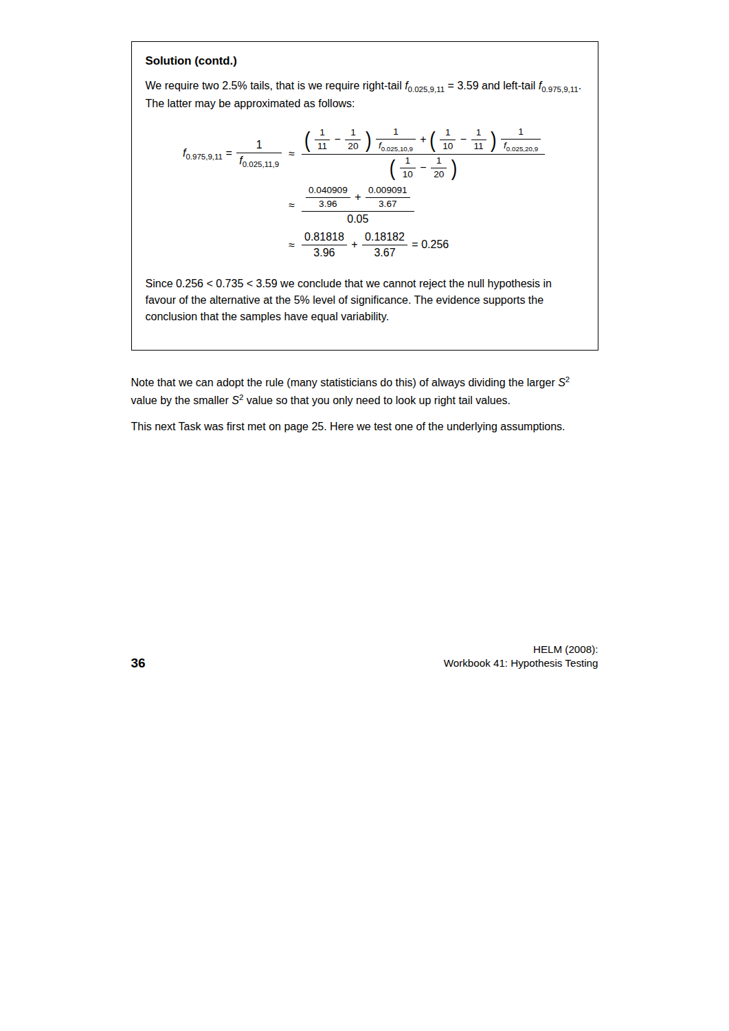Solution (contd.)
We require two 2.5% tails, that is we require right-tail f0.025,9,11 = 3.59 and left-tail f0.975,9,11. The latter may be approximated as follows:
| f 0.975,9,11 = 1 f 0.025,11,9 | ≈ | ( 1 11 − 1 20 ) 1 f 0.025,10,9 + ( 1 10 − 1 11 ) 1 f 0.025,20,9 ( 1 10 − 1 20 ) |
| | ≈ | 0.040909 3.96 + 0.009091 3.67 0.05 |
| | ≈ | 0.81818 3.96 + 0.18182 3.67 = 0.256 |
Since 0.256 < 0.735 < 3.59 we conclude that we cannot reject the null hypothesis in favour of the alternative at the 5% level of significance. The evidence supports the conclusion that the samples have equal variability.
Note that we can adopt the rule (many statisticians do this) of always dividing the larger S2 value by the smaller S2 value so that you only need to look up right tail values.
This next Task was first met on page 25. Here we test one of the underlying assumptions.
36
HELM (2008):
Workbook 41: Hypothesis Testing